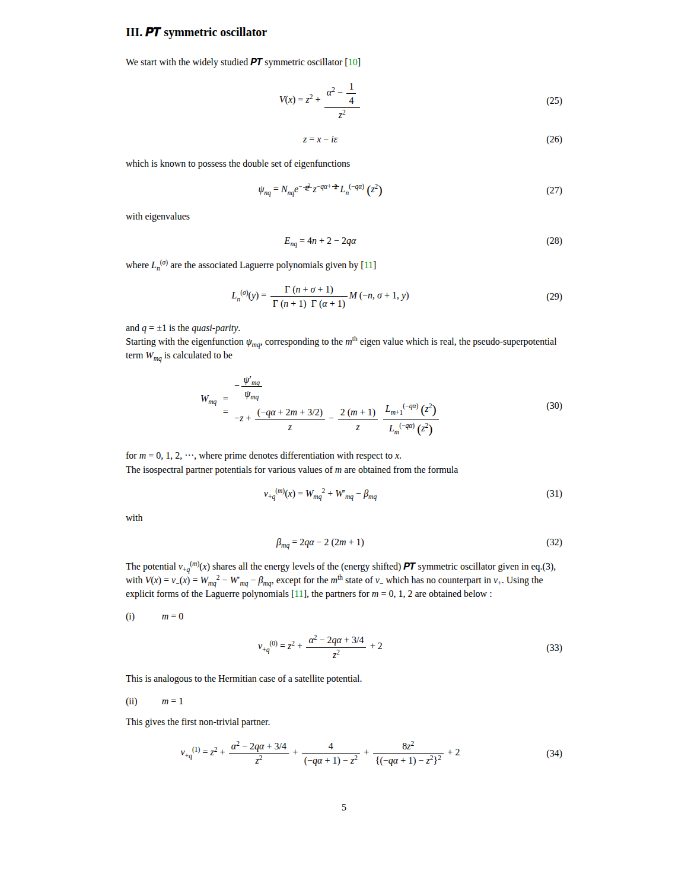III. 𝑷𝑻 symmetric oscillator
We start with the widely studied 𝑷𝑻 symmetric oscillator [10]
V(x) = z2 + α2 − 14 z2
(25)
z = x − iε
(26)
which is known to possess the double set of eigenfunctions
ψnq = Nnqe−z22z−qα+12Ln(−qα) (z2)
(27)
with eigenvalues
Enq = 4n + 2 − 2qα
(28)
where Ln(σ) are the associated Laguerre polynomials given by [11]
Ln(σ)(y) = Γ (n + σ + 1) Γ (n + 1) Γ (α + 1) M (−n, σ + 1, y)
(29)
and q = ±1 is the quasi-parity.
Starting with the eigenfunction ψmq, corresponding to the mth eigen value which is real, the pseudo-superpotential term Wmq is calculated to be
Wmq = = −ψ′mq ψmq −z + (−qα + 2m + 3/2) z − 2 (m + 1) z Lm+1(−qα) (z2) Lm(−qα) (z2)
(30)
for m = 0, 1, 2, ···, where prime denotes differentiation with respect to x.
The isospectral partner potentials for various values of m are obtained from the formula
v+q(m)(x) = Wmq2 + W′mq − βmq
(31)
with
βmq = 2qα − 2 (2m + 1)
(32)
The potential v+q(m)(x) shares all the energy levels of the (energy shifted) 𝑷𝑻 symmetric oscillator given in eq.(3), with V(x) = v−(x) = Wmq2 − W′mq − βmq, except for the mth state of v− which has no counterpart in v+. Using the explicit forms of the Laguerre polynomials [11], the partners for m = 0, 1, 2 are obtained below :
(i) m = 0
v+q(0) = z2 + α2 − 2qα + 3/4 z2 + 2
(33)
This is analogous to the Hermitian case of a satellite potential.
(ii) m = 1
This gives the first non-trivial partner.
v+q(1) = z2 + α2 − 2qα + 3/4 z2 + 4(−qα + 1) − z2 + 8z2{(−qα + 1) − z2}2 + 2
(34)
5